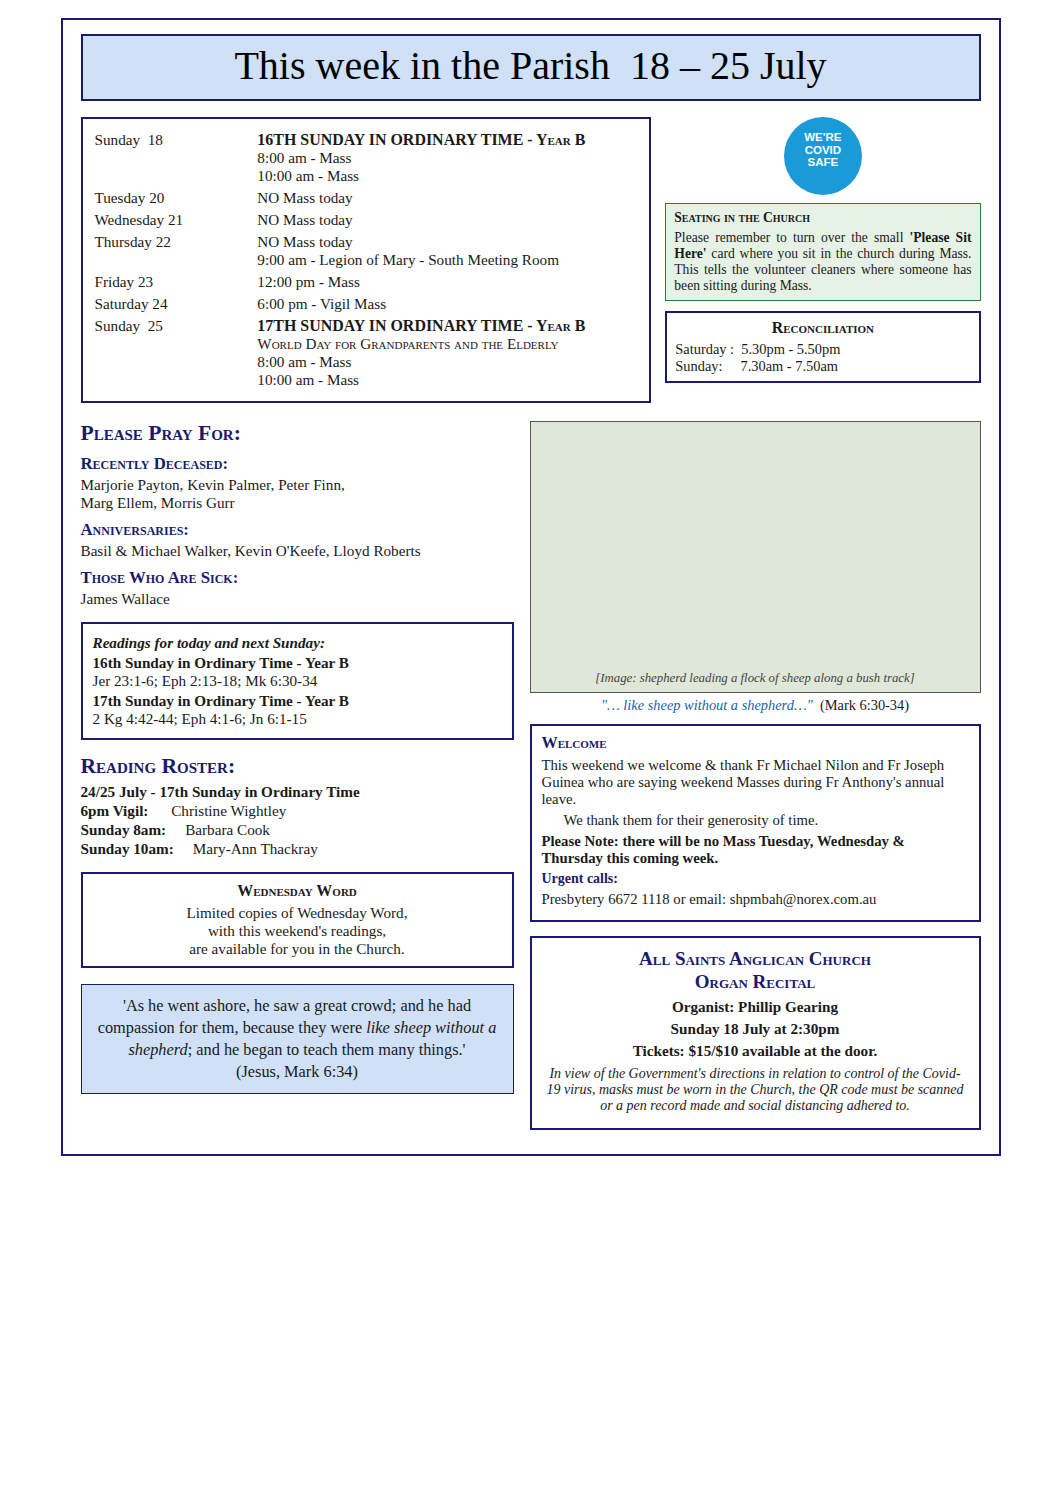This week in the Parish 18 – 25 July
| Sunday 18 | 16TH SUNDAY IN ORDINARY TIME - Year B 8:00 am - Mass 10:00 am - Mass |
| Tuesday 20 | NO Mass today |
| Wednesday 21 | NO Mass today |
| Thursday 22 | NO Mass today 9:00 am - Legion of Mary - South Meeting Room |
| Friday 23 | 12:00 pm - Mass |
| Saturday 24 | 6:00 pm - Vigil Mass |
| Sunday 25 | 17TH SUNDAY IN ORDINARY TIME - Year B World Day for Grandparents and the Elderly 8:00 am - Mass 10:00 am - Mass |
WE'RE
COVID
SAFE
Seating in the Church
Please remember to turn over the small 'Please Sit Here' card where you sit in the church during Mass. This tells the volunteer cleaners where someone has been sitting during Mass.
Reconciliation
Saturday : 5.30pm - 5.50pm
Sunday: 7.30am - 7.50am
Please Pray For:
Recently Deceased:
Marjorie Payton, Kevin Palmer, Peter Finn,
Marg Ellem, Morris Gurr
Anniversaries:
Basil & Michael Walker, Kevin O'Keefe, Lloyd Roberts
Those Who Are Sick:
James Wallace
Readings for today and next Sunday:
16th Sunday in Ordinary Time - Year B
Jer 23:1-6; Eph 2:13-18; Mk 6:30-34
17th Sunday in Ordinary Time - Year B
2 Kg 4:42-44; Eph 4:1-6; Jn 6:1-15
Reading Roster:
24/25 July - 17th Sunday in Ordinary Time
6pm Vigil: Christine Wightley
Sunday 8am: Barbara Cook
Sunday 10am: Mary-Ann Thackray
Wednesday Word
Limited copies of Wednesday Word,
with this weekend's readings,
are available for you in the Church.
'As he went ashore, he saw a great crowd; and he had compassion for them, because they were like sheep without a shepherd; and he began to teach them many things.'
(Jesus, Mark 6:34)
[Image: shepherd leading a flock of sheep along a bush track]
"… like sheep without a shepherd…" (Mark 6:30-34)
Welcome
This weekend we welcome & thank Fr Michael Nilon and Fr Joseph Guinea who are saying weekend Masses during Fr Anthony's annual leave.
We thank them for their generosity of time.
Please Note: there will be no Mass Tuesday, Wednesday & Thursday this coming week.
Urgent calls:
Presbytery 6672 1118 or email: shpmbah@norex.com.au
All Saints Anglican Church
Organ Recital
Organist: Phillip Gearing
Sunday 18 July at 2:30pm
Tickets: $15/$10 available at the door.
In view of the Government's directions in relation to control of the Covid-19 virus, masks must be worn in the Church, the QR code must be scanned or a pen record made and social distancing adhered to.